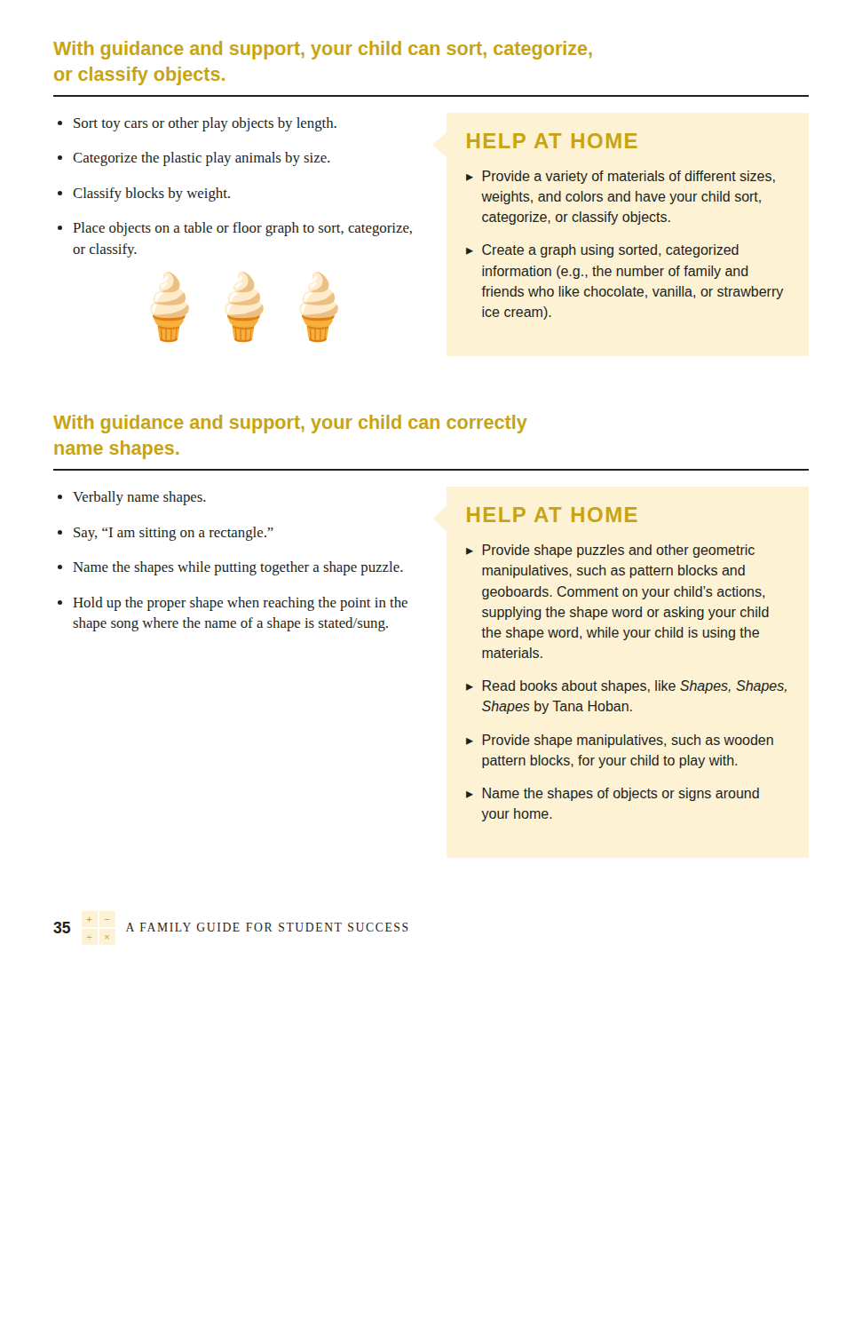With guidance and support, your child can sort, categorize,
or classify objects.
Sort toy cars or other play objects by length.
Categorize the plastic play animals by size.
Classify blocks by weight.
Place objects on a table or floor graph to sort, categorize, or classify.
🍦🍦🍦
HELP AT HOME
Provide a variety of materials of different sizes, weights, and colors and have your child sort, categorize, or classify objects.
Create a graph using sorted, categorized information (e.g., the number of family and friends who like chocolate, vanilla, or strawberry ice cream).
With guidance and support, your child can correctly
name shapes.
Verbally name shapes.
Say, “I am sitting on a rectangle.”
Name the shapes while putting together a shape puzzle.
Hold up the proper shape when reaching the point in the shape song where the name of a shape is stated/sung.
HELP AT HOME
Provide shape puzzles and other geometric manipulatives, such as pattern blocks and geoboards. Comment on your child’s actions, supplying the shape word or asking your child the shape word, while your child is using the materials.
Read books about shapes, like Shapes, Shapes, Shapes by Tana Hoban.
Provide shape manipulatives, such as wooden pattern blocks, for your child to play with.
Name the shapes of objects or signs around your home.
35 +−÷× A Family Guide for Student Success